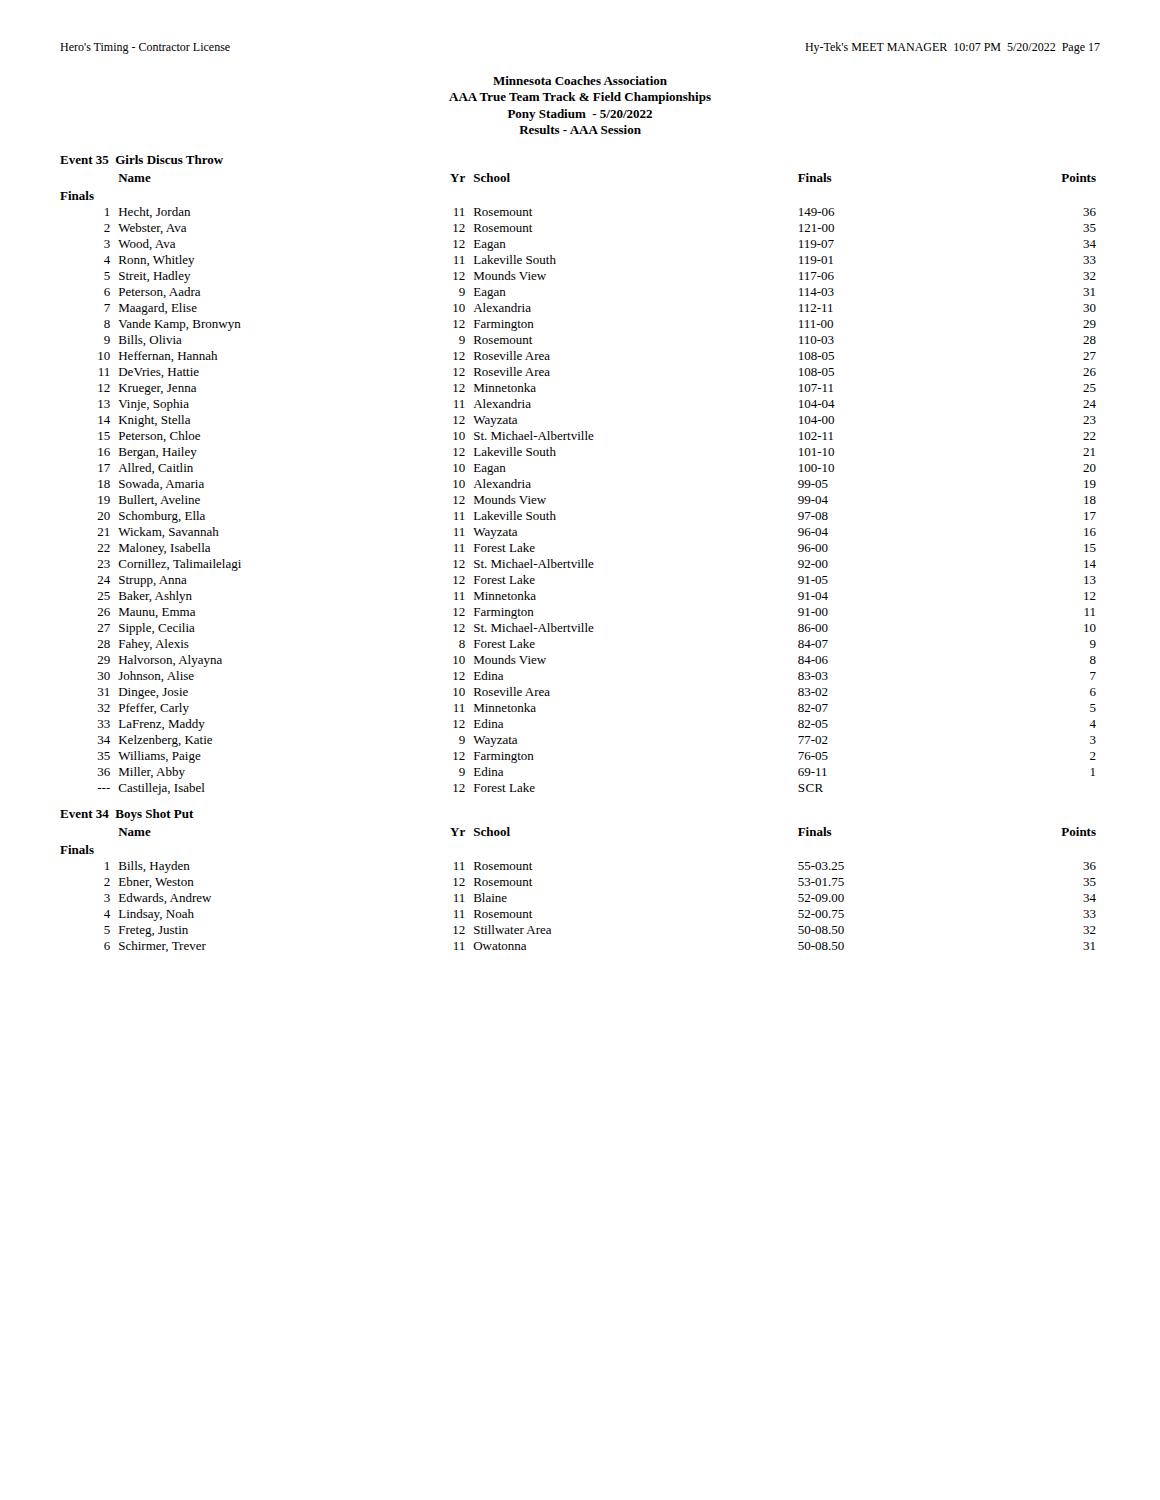Hero's Timing - Contractor License
Hy-Tek's MEET MANAGER 10:07 PM 5/20/2022 Page 17
Minnesota Coaches Association
AAA True Team Track & Field Championships
Pony Stadium - 5/20/2022
Results - AAA Session
Event 35 Girls Discus Throw
| | Name | Yr | School | Finals | Points |
| --- | --- | --- | --- | --- | --- |
| Finals |
| 1 | Hecht, Jordan | 11 | Rosemount | 149-06 | 36 |
| 2 | Webster, Ava | 12 | Rosemount | 121-00 | 35 |
| 3 | Wood, Ava | 12 | Eagan | 119-07 | 34 |
| 4 | Ronn, Whitley | 11 | Lakeville South | 119-01 | 33 |
| 5 | Streit, Hadley | 12 | Mounds View | 117-06 | 32 |
| 6 | Peterson, Aadra | 9 | Eagan | 114-03 | 31 |
| 7 | Maagard, Elise | 10 | Alexandria | 112-11 | 30 |
| 8 | Vande Kamp, Bronwyn | 12 | Farmington | 111-00 | 29 |
| 9 | Bills, Olivia | 9 | Rosemount | 110-03 | 28 |
| 10 | Heffernan, Hannah | 12 | Roseville Area | 108-05 | 27 |
| 11 | DeVries, Hattie | 12 | Roseville Area | 108-05 | 26 |
| 12 | Krueger, Jenna | 12 | Minnetonka | 107-11 | 25 |
| 13 | Vinje, Sophia | 11 | Alexandria | 104-04 | 24 |
| 14 | Knight, Stella | 12 | Wayzata | 104-00 | 23 |
| 15 | Peterson, Chloe | 10 | St. Michael-Albertville | 102-11 | 22 |
| 16 | Bergan, Hailey | 12 | Lakeville South | 101-10 | 21 |
| 17 | Allred, Caitlin | 10 | Eagan | 100-10 | 20 |
| 18 | Sowada, Amaria | 10 | Alexandria | 99-05 | 19 |
| 19 | Bullert, Aveline | 12 | Mounds View | 99-04 | 18 |
| 20 | Schomburg, Ella | 11 | Lakeville South | 97-08 | 17 |
| 21 | Wickam, Savannah | 11 | Wayzata | 96-04 | 16 |
| 22 | Maloney, Isabella | 11 | Forest Lake | 96-00 | 15 |
| 23 | Cornillez, Talimailelagi | 12 | St. Michael-Albertville | 92-00 | 14 |
| 24 | Strupp, Anna | 12 | Forest Lake | 91-05 | 13 |
| 25 | Baker, Ashlyn | 11 | Minnetonka | 91-04 | 12 |
| 26 | Maunu, Emma | 12 | Farmington | 91-00 | 11 |
| 27 | Sipple, Cecilia | 12 | St. Michael-Albertville | 86-00 | 10 |
| 28 | Fahey, Alexis | 8 | Forest Lake | 84-07 | 9 |
| 29 | Halvorson, Alyayna | 10 | Mounds View | 84-06 | 8 |
| 30 | Johnson, Alise | 12 | Edina | 83-03 | 7 |
| 31 | Dingee, Josie | 10 | Roseville Area | 83-02 | 6 |
| 32 | Pfeffer, Carly | 11 | Minnetonka | 82-07 | 5 |
| 33 | LaFrenz, Maddy | 12 | Edina | 82-05 | 4 |
| 34 | Kelzenberg, Katie | 9 | Wayzata | 77-02 | 3 |
| 35 | Williams, Paige | 12 | Farmington | 76-05 | 2 |
| 36 | Miller, Abby | 9 | Edina | 69-11 | 1 |
| --- | Castilleja, Isabel | 12 | Forest Lake | SCR | |
Event 34 Boys Shot Put
| | Name | Yr | School | Finals | Points |
| --- | --- | --- | --- | --- | --- |
| Finals |
| 1 | Bills, Hayden | 11 | Rosemount | 55-03.25 | 36 |
| 2 | Ebner, Weston | 12 | Rosemount | 53-01.75 | 35 |
| 3 | Edwards, Andrew | 11 | Blaine | 52-09.00 | 34 |
| 4 | Lindsay, Noah | 11 | Rosemount | 52-00.75 | 33 |
| 5 | Freteg, Justin | 12 | Stillwater Area | 50-08.50 | 32 |
| 6 | Schirmer, Trever | 11 | Owatonna | 50-08.50 | 31 |